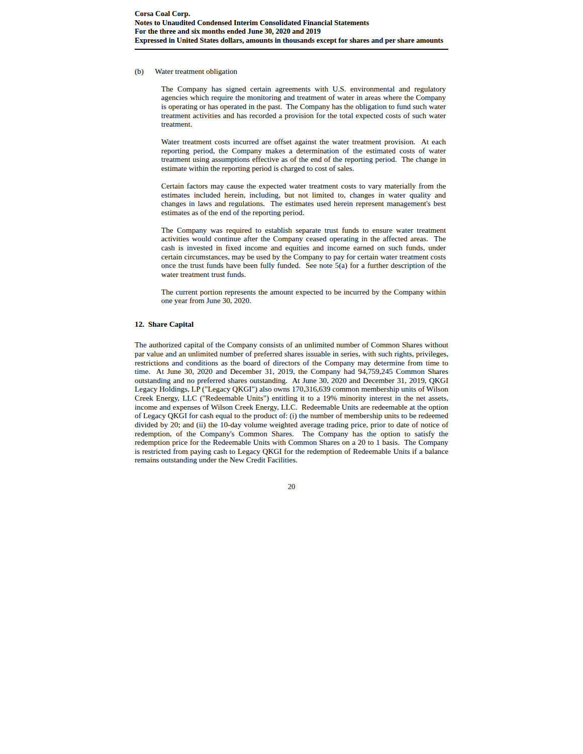Corsa Coal Corp.
Notes to Unaudited Condensed Interim Consolidated Financial Statements
For the three and six months ended June 30, 2020 and 2019
Expressed in United States dollars, amounts in thousands except for shares and per share amounts
(b)
Water treatment obligation
The Company has signed certain agreements with U.S. environmental and regulatory agencies which require the monitoring and treatment of water in areas where the Company is operating or has operated in the past. The Company has the obligation to fund such water treatment activities and has recorded a provision for the total expected costs of such water treatment.
Water treatment costs incurred are offset against the water treatment provision. At each reporting period, the Company makes a determination of the estimated costs of water treatment using assumptions effective as of the end of the reporting period. The change in estimate within the reporting period is charged to cost of sales.
Certain factors may cause the expected water treatment costs to vary materially from the estimates included herein, including, but not limited to, changes in water quality and changes in laws and regulations. The estimates used herein represent management's best estimates as of the end of the reporting period.
The Company was required to establish separate trust funds to ensure water treatment activities would continue after the Company ceased operating in the affected areas. The cash is invested in fixed income and equities and income earned on such funds, under certain circumstances, may be used by the Company to pay for certain water treatment costs once the trust funds have been fully funded. See note 5(a) for a further description of the water treatment trust funds.
The current portion represents the amount expected to be incurred by the Company within one year from June 30, 2020.
12. Share Capital
The authorized capital of the Company consists of an unlimited number of Common Shares without par value and an unlimited number of preferred shares issuable in series, with such rights, privileges, restrictions and conditions as the board of directors of the Company may determine from time to time. At June 30, 2020 and December 31, 2019, the Company had 94,759,245 Common Shares outstanding and no preferred shares outstanding. At June 30, 2020 and December 31, 2019, QKGI Legacy Holdings, LP ("Legacy QKGI") also owns 170,316,639 common membership units of Wilson Creek Energy, LLC ("Redeemable Units") entitling it to a 19% minority interest in the net assets, income and expenses of Wilson Creek Energy, LLC. Redeemable Units are redeemable at the option of Legacy QKGI for cash equal to the product of: (i) the number of membership units to be redeemed divided by 20; and (ii) the 10-day volume weighted average trading price, prior to date of notice of redemption, of the Company's Common Shares. The Company has the option to satisfy the redemption price for the Redeemable Units with Common Shares on a 20 to 1 basis. The Company is restricted from paying cash to Legacy QKGI for the redemption of Redeemable Units if a balance remains outstanding under the New Credit Facilities.
20